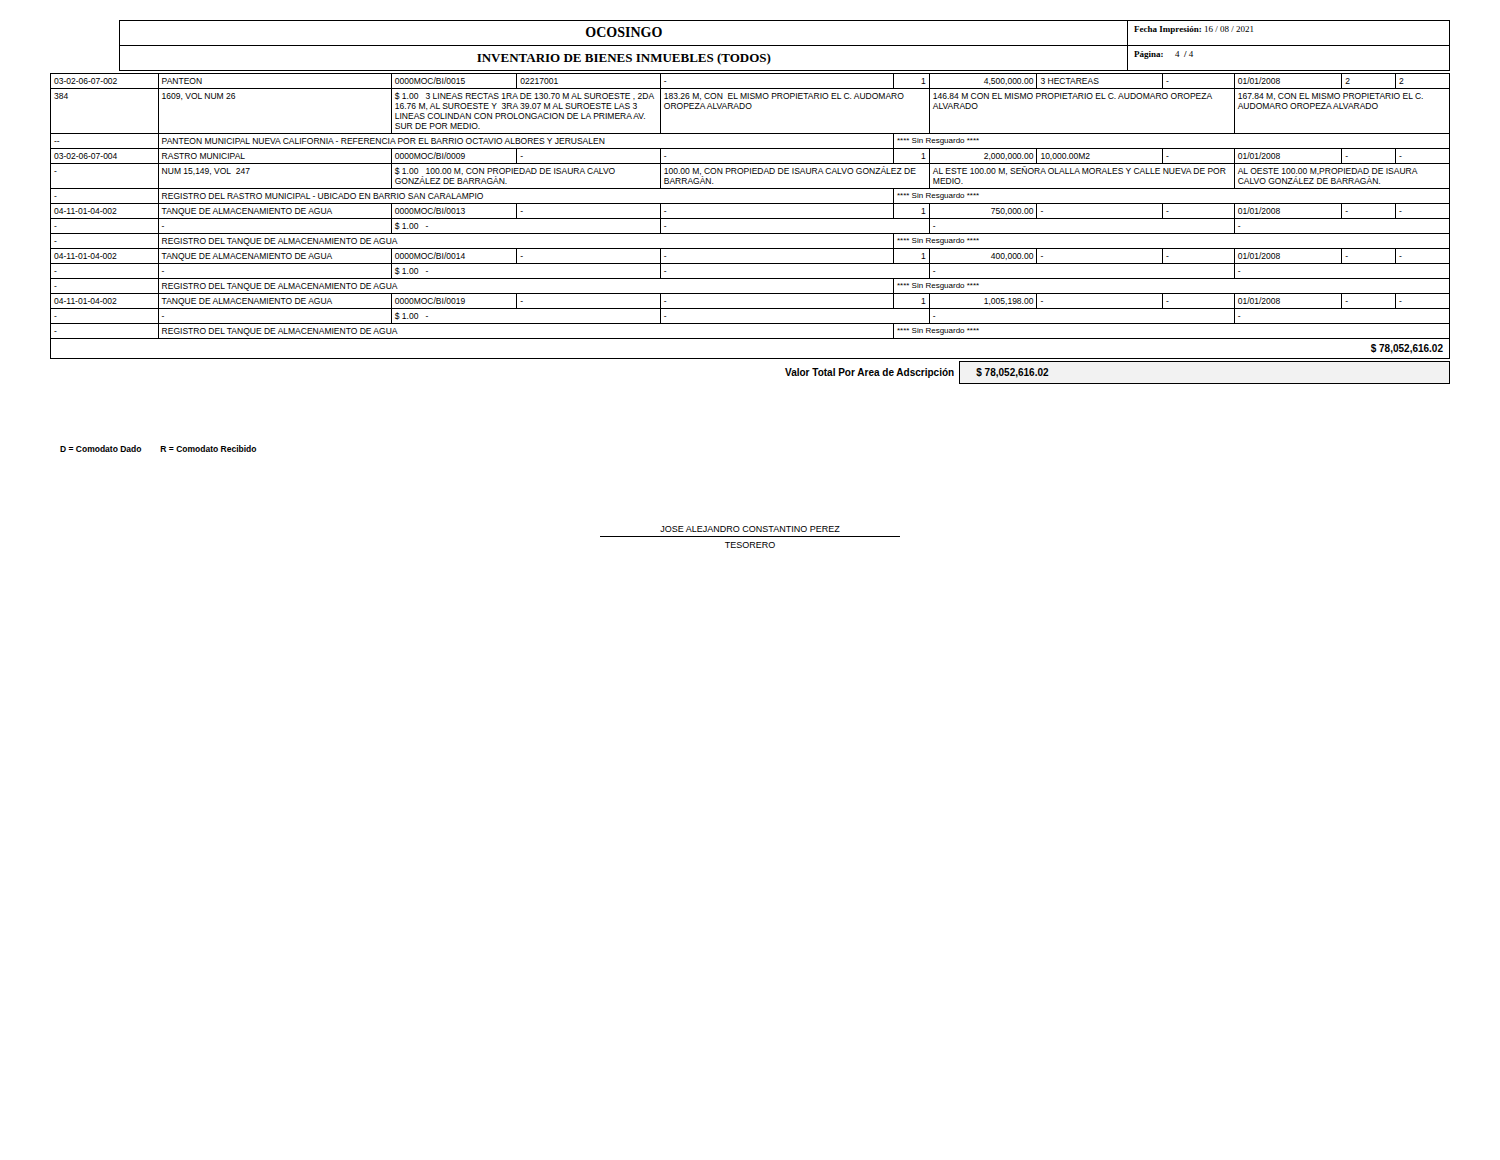| | OCOSINGO | Fecha Impresión: 16 / 08 / 2021 |
| INVENTARIO DE BIENES INMUEBLES (TODOS) | Página: 4 / 4 |
| 03-02-06-07-002 | PANTEON | 0000MOC/BI/0015 | 02217001 | - | 1 | 4,500,000.00 | 3 HECTAREAS | - | 01/01/2008 | 2 | 2 |
| 384 | 1609, VOL NUM 26 | $ 1.00 3 LINEAS RECTAS 1RA DE 130.70 M AL SUROESTE , 2DA 16.76 M, AL SUROESTE Y 3RA 39.07 M AL SUROESTE LAS 3 LINEAS COLINDAN CON PROLONGACION DE LA PRIMERA AV. SUR DE POR MEDIO. | 183.26 M, CON EL MISMO PROPIETARIO EL C. AUDOMARO OROPEZA ALVARADO | 146.84 M CON EL MISMO PROPIETARIO EL C. AUDOMARO OROPEZA ALVARADO | 167.84 M, CON EL MISMO PROPIETARIO EL C. AUDOMARO OROPEZA ALVARADO |
| -- | PANTEON MUNICIPAL NUEVA CALIFORNIA - REFERENCIA POR EL BARRIO OCTAVIO ALBORES Y JERUSALEN | **** Sin Resguardo **** |
| 03-02-06-07-004 | RASTRO MUNICIPAL | 0000MOC/BI/0009 | - | - | 1 | 2,000,000.00 | 10,000.00M2 | - | 01/01/2008 | - | - |
| - | NUM 15,149, VOL 247 | $ 1.00 100.00 M, CON PROPIEDAD DE ISAURA CALVO GONZÁLEZ DE BARRAGÀN. | 100.00 M, CON PROPIEDAD DE ISAURA CALVO GONZÁLEZ DE BARRAGÀN. | AL ESTE 100.00 M, SEÑORA OLALLA MORALES Y CALLE NUEVA DE POR MEDIO. | AL OESTE 100.00 M,PROPIEDAD DE ISAURA CALVO GONZÁLEZ DE BARRAGÀN. |
| - | REGISTRO DEL RASTRO MUNICIPAL - UBICADO EN BARRIO SAN CARALAMPIO | **** Sin Resguardo **** |
| 04-11-01-04-002 | TANQUE DE ALMACENAMIENTO DE AGUA | 0000MOC/BI/0013 | - | - | 1 | 750,000.00 | - | - | 01/01/2008 | - | - |
| - | - | $ 1.00 - | - | - | - |
| - | REGISTRO DEL TANQUE DE ALMACENAMIENTO DE AGUA | **** Sin Resguardo **** |
| 04-11-01-04-002 | TANQUE DE ALMACENAMIENTO DE AGUA | 0000MOC/BI/0014 | - | - | 1 | 400,000.00 | - | - | 01/01/2008 | - | - |
| - | - | $ 1.00 - | - | - | - |
| - | REGISTRO DEL TANQUE DE ALMACENAMIENTO DE AGUA | **** Sin Resguardo **** |
| 04-11-01-04-002 | TANQUE DE ALMACENAMIENTO DE AGUA | 0000MOC/BI/0019 | - | - | 1 | 1,005,198.00 | - | - | 01/01/2008 | - | - |
| - | - | $ 1.00 - | - | - | - |
| - | REGISTRO DEL TANQUE DE ALMACENAMIENTO DE AGUA | **** Sin Resguardo **** |
| $ 78,052,616.02 |
| | Valor Total Por Area de Adscripción | $ 78,052,616.02 |
D = Comodato Dado R = Comodato Recibido
JOSE ALEJANDRO CONSTANTINO PEREZ
TESORERO